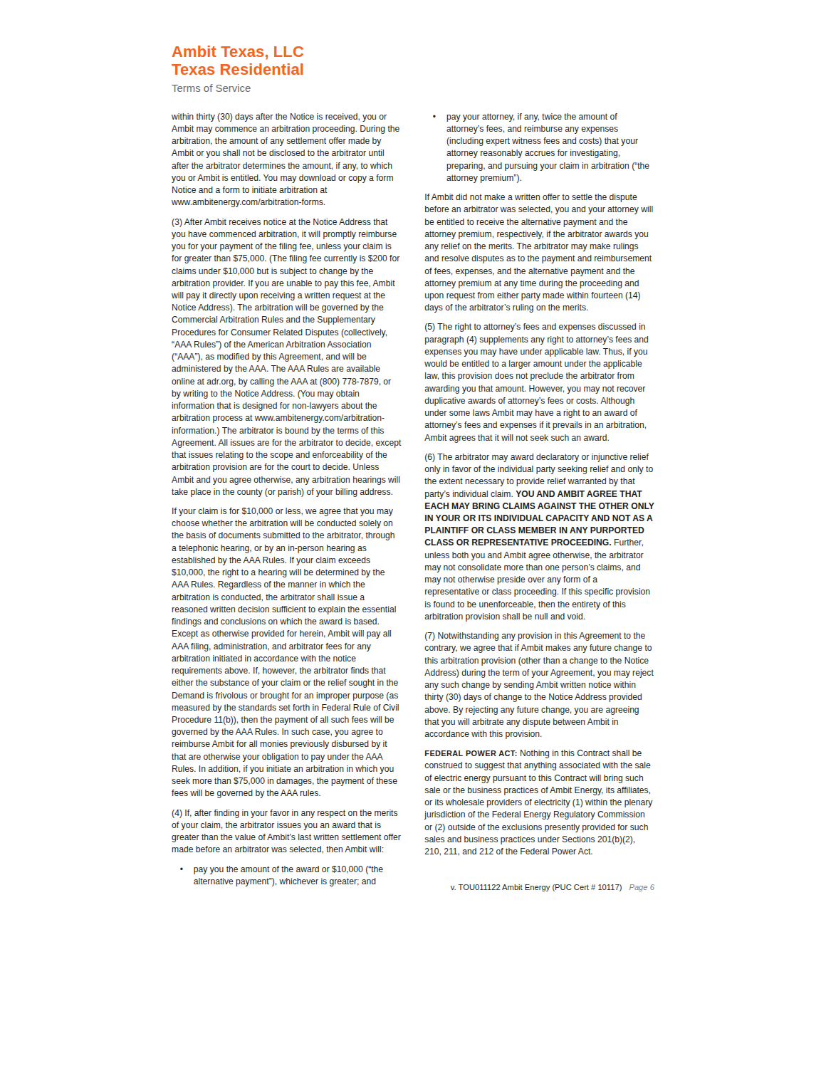Ambit Texas, LLC
Texas Residential
Terms of Service
within thirty (30) days after the Notice is received, you or Ambit may commence an arbitration proceeding. During the arbitration, the amount of any settlement offer made by Ambit or you shall not be disclosed to the arbitrator until after the arbitrator determines the amount, if any, to which you or Ambit is entitled. You may download or copy a form Notice and a form to initiate arbitration at www.ambitenergy.com/arbitration-forms.
(3) After Ambit receives notice at the Notice Address that you have commenced arbitration, it will promptly reimburse you for your payment of the filing fee, unless your claim is for greater than $75,000. (The filing fee currently is $200 for claims under $10,000 but is subject to change by the arbitration provider. If you are unable to pay this fee, Ambit will pay it directly upon receiving a written request at the Notice Address). The arbitration will be governed by the Commercial Arbitration Rules and the Supplementary Procedures for Consumer Related Disputes (collectively, “AAA Rules”) of the American Arbitration Association (“AAA”), as modified by this Agreement, and will be administered by the AAA. The AAA Rules are available online at adr.org, by calling the AAA at (800) 778-7879, or by writing to the Notice Address. (You may obtain information that is designed for non-lawyers about the arbitration process at www.ambitenergy.com/arbitration-information.) The arbitrator is bound by the terms of this Agreement. All issues are for the arbitrator to decide, except that issues relating to the scope and enforceability of the arbitration provision are for the court to decide. Unless Ambit and you agree otherwise, any arbitration hearings will take place in the county (or parish) of your billing address.
If your claim is for $10,000 or less, we agree that you may choose whether the arbitration will be conducted solely on the basis of documents submitted to the arbitrator, through a telephonic hearing, or by an in-person hearing as established by the AAA Rules. If your claim exceeds $10,000, the right to a hearing will be determined by the AAA Rules. Regardless of the manner in which the arbitration is conducted, the arbitrator shall issue a reasoned written decision sufficient to explain the essential findings and conclusions on which the award is based. Except as otherwise provided for herein, Ambit will pay all AAA filing, administration, and arbitrator fees for any arbitration initiated in accordance with the notice requirements above. If, however, the arbitrator finds that either the substance of your claim or the relief sought in the Demand is frivolous or brought for an improper purpose (as measured by the standards set forth in Federal Rule of Civil Procedure 11(b)), then the payment of all such fees will be governed by the AAA Rules. In such case, you agree to reimburse Ambit for all monies previously disbursed by it that are otherwise your obligation to pay under the AAA Rules. In addition, if you initiate an arbitration in which you seek more than $75,000 in damages, the payment of these fees will be governed by the AAA rules.
(4) If, after finding in your favor in any respect on the merits of your claim, the arbitrator issues you an award that is greater than the value of Ambit’s last written settlement offer made before an arbitrator was selected, then Ambit will:
pay you the amount of the award or $10,000 (“the alternative payment”), whichever is greater; and
pay your attorney, if any, twice the amount of attorney’s fees, and reimburse any expenses (including expert witness fees and costs) that your attorney reasonably accrues for investigating, preparing, and pursuing your claim in arbitration (“the attorney premium”).
If Ambit did not make a written offer to settle the dispute before an arbitrator was selected, you and your attorney will be entitled to receive the alternative payment and the attorney premium, respectively, if the arbitrator awards you any relief on the merits. The arbitrator may make rulings and resolve disputes as to the payment and reimbursement of fees, expenses, and the alternative payment and the attorney premium at any time during the proceeding and upon request from either party made within fourteen (14) days of the arbitrator’s ruling on the merits.
(5) The right to attorney’s fees and expenses discussed in paragraph (4) supplements any right to attorney’s fees and expenses you may have under applicable law. Thus, if you would be entitled to a larger amount under the applicable law, this provision does not preclude the arbitrator from awarding you that amount. However, you may not recover duplicative awards of attorney’s fees or costs. Although under some laws Ambit may have a right to an award of attorney’s fees and expenses if it prevails in an arbitration, Ambit agrees that it will not seek such an award.
(6) The arbitrator may award declaratory or injunctive relief only in favor of the individual party seeking relief and only to the extent necessary to provide relief warranted by that party’s individual claim. YOU AND AMBIT AGREE THAT EACH MAY BRING CLAIMS AGAINST THE OTHER ONLY IN YOUR OR ITS INDIVIDUAL CAPACITY AND NOT AS A PLAINTIFF OR CLASS MEMBER IN ANY PURPORTED CLASS OR REPRESENTATIVE PROCEEDING. Further, unless both you and Ambit agree otherwise, the arbitrator may not consolidate more than one person’s claims, and may not otherwise preside over any form of a representative or class proceeding. If this specific provision is found to be unenforceable, then the entirety of this arbitration provision shall be null and void.
(7) Notwithstanding any provision in this Agreement to the contrary, we agree that if Ambit makes any future change to this arbitration provision (other than a change to the Notice Address) during the term of your Agreement, you may reject any such change by sending Ambit written notice within thirty (30) days of change to the Notice Address provided above. By rejecting any future change, you are agreeing that you will arbitrate any dispute between Ambit in accordance with this provision.
FEDERAL POWER ACT: Nothing in this Contract shall be construed to suggest that anything associated with the sale of electric energy pursuant to this Contract will bring such sale or the business practices of Ambit Energy, its affiliates, or its wholesale providers of electricity (1) within the plenary jurisdiction of the Federal Energy Regulatory Commission or (2) outside of the exclusions presently provided for such sales and business practices under Sections 201(b)(2), 210, 211, and 212 of the Federal Power Act.
v. TOU011122 Ambit Energy (PUC Cert # 10117)Page 6